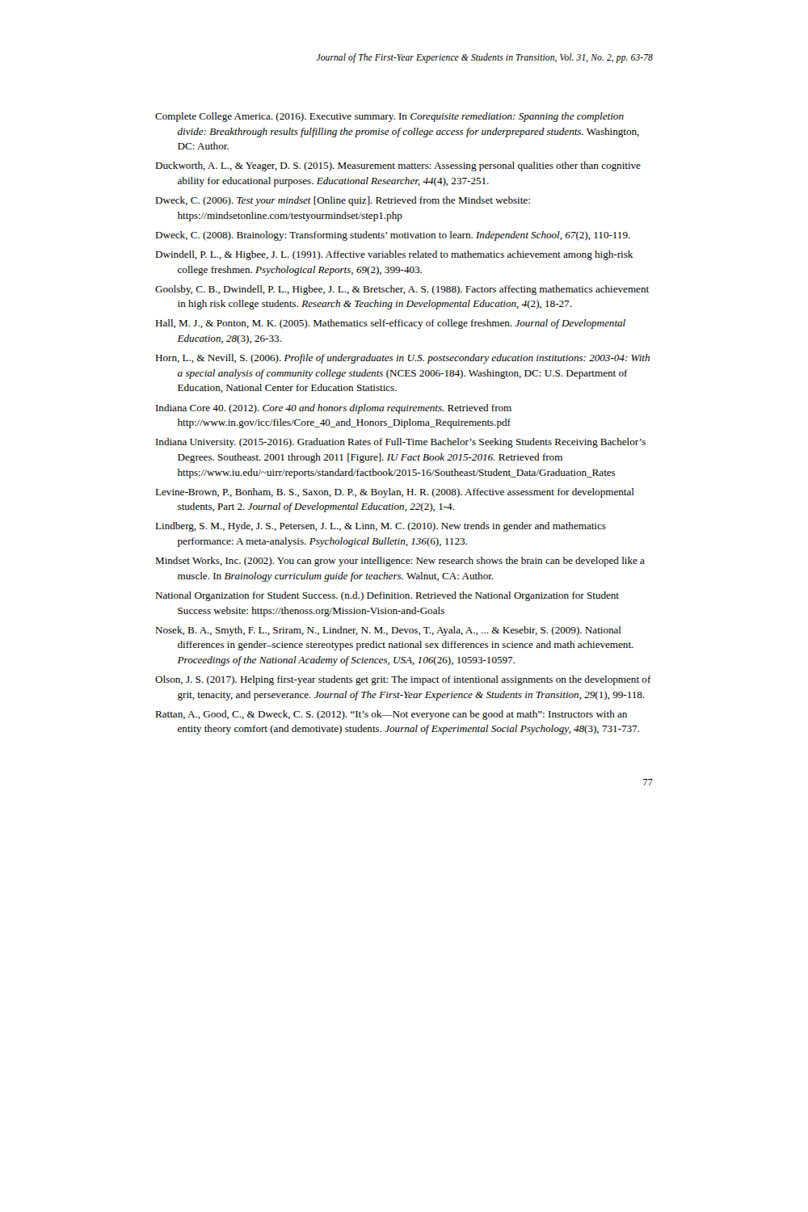Journal of The First-Year Experience & Students in Transition, Vol. 31, No. 2, pp. 63-78
Complete College America. (2016). Executive summary. In Corequisite remediation: Spanning the completion divide: Breakthrough results fulfilling the promise of college access for underprepared students. Washington, DC: Author.
Duckworth, A. L., & Yeager, D. S. (2015). Measurement matters: Assessing personal qualities other than cognitive ability for educational purposes. Educational Researcher, 44(4), 237-251.
Dweck, C. (2006). Test your mindset [Online quiz]. Retrieved from the Mindset website: https://mindsetonline.com/testyourmindset/step1.php
Dweck, C. (2008). Brainology: Transforming students’ motivation to learn. Independent School, 67(2), 110-119.
Dwindell, P. L., & Higbee, J. L. (1991). Affective variables related to mathematics achievement among high-risk college freshmen. Psychological Reports, 69(2), 399-403.
Goolsby, C. B., Dwindell, P. L., Higbee, J. L., & Bretscher, A. S. (1988). Factors affecting mathematics achievement in high risk college students. Research & Teaching in Developmental Education, 4(2), 18-27.
Hall, M. J., & Ponton, M. K. (2005). Mathematics self-efficacy of college freshmen. Journal of Developmental Education, 28(3), 26-33.
Horn, L., & Nevill, S. (2006). Profile of undergraduates in U.S. postsecondary education institutions: 2003-04: With a special analysis of community college students (NCES 2006-184). Washington, DC: U.S. Department of Education, National Center for Education Statistics.
Indiana Core 40. (2012). Core 40 and honors diploma requirements. Retrieved from http://www.in.gov/icc/files/Core_40_and_Honors_Diploma_Requirements.pdf
Indiana University. (2015-2016). Graduation Rates of Full-Time Bachelor’s Seeking Students Receiving Bachelor’s Degrees. Southeast. 2001 through 2011 [Figure]. IU Fact Book 2015-2016. Retrieved from https://www.iu.edu/~uirr/reports/standard/factbook/2015-16/Southeast/Student_Data/Graduation_Rates
Levine-Brown, P., Bonham, B. S., Saxon, D. P., & Boylan, H. R. (2008). Affective assessment for developmental students, Part 2. Journal of Developmental Education, 22(2), 1-4.
Lindberg, S. M., Hyde, J. S., Petersen, J. L., & Linn, M. C. (2010). New trends in gender and mathematics performance: A meta-analysis. Psychological Bulletin, 136(6), 1123.
Mindset Works, Inc. (2002). You can grow your intelligence: New research shows the brain can be developed like a muscle. In Brainology curriculum guide for teachers. Walnut, CA: Author.
National Organization for Student Success. (n.d.) Definition. Retrieved the National Organization for Student Success website: https://thenoss.org/Mission-Vision-and-Goals
Nosek, B. A., Smyth, F. L., Sriram, N., Lindner, N. M., Devos, T., Ayala, A., ... & Kesebir, S. (2009). National differences in gender–science stereotypes predict national sex differences in science and math achievement. Proceedings of the National Academy of Sciences, USA, 106(26), 10593-10597.
Olson, J. S. (2017). Helping first-year students get grit: The impact of intentional assignments on the development of grit, tenacity, and perseverance. Journal of The First-Year Experience & Students in Transition, 29(1), 99-118.
Rattan, A., Good, C., & Dweck, C. S. (2012). “It’s ok—Not everyone can be good at math”: Instructors with an entity theory comfort (and demotivate) students. Journal of Experimental Social Psychology, 48(3), 731-737.
77